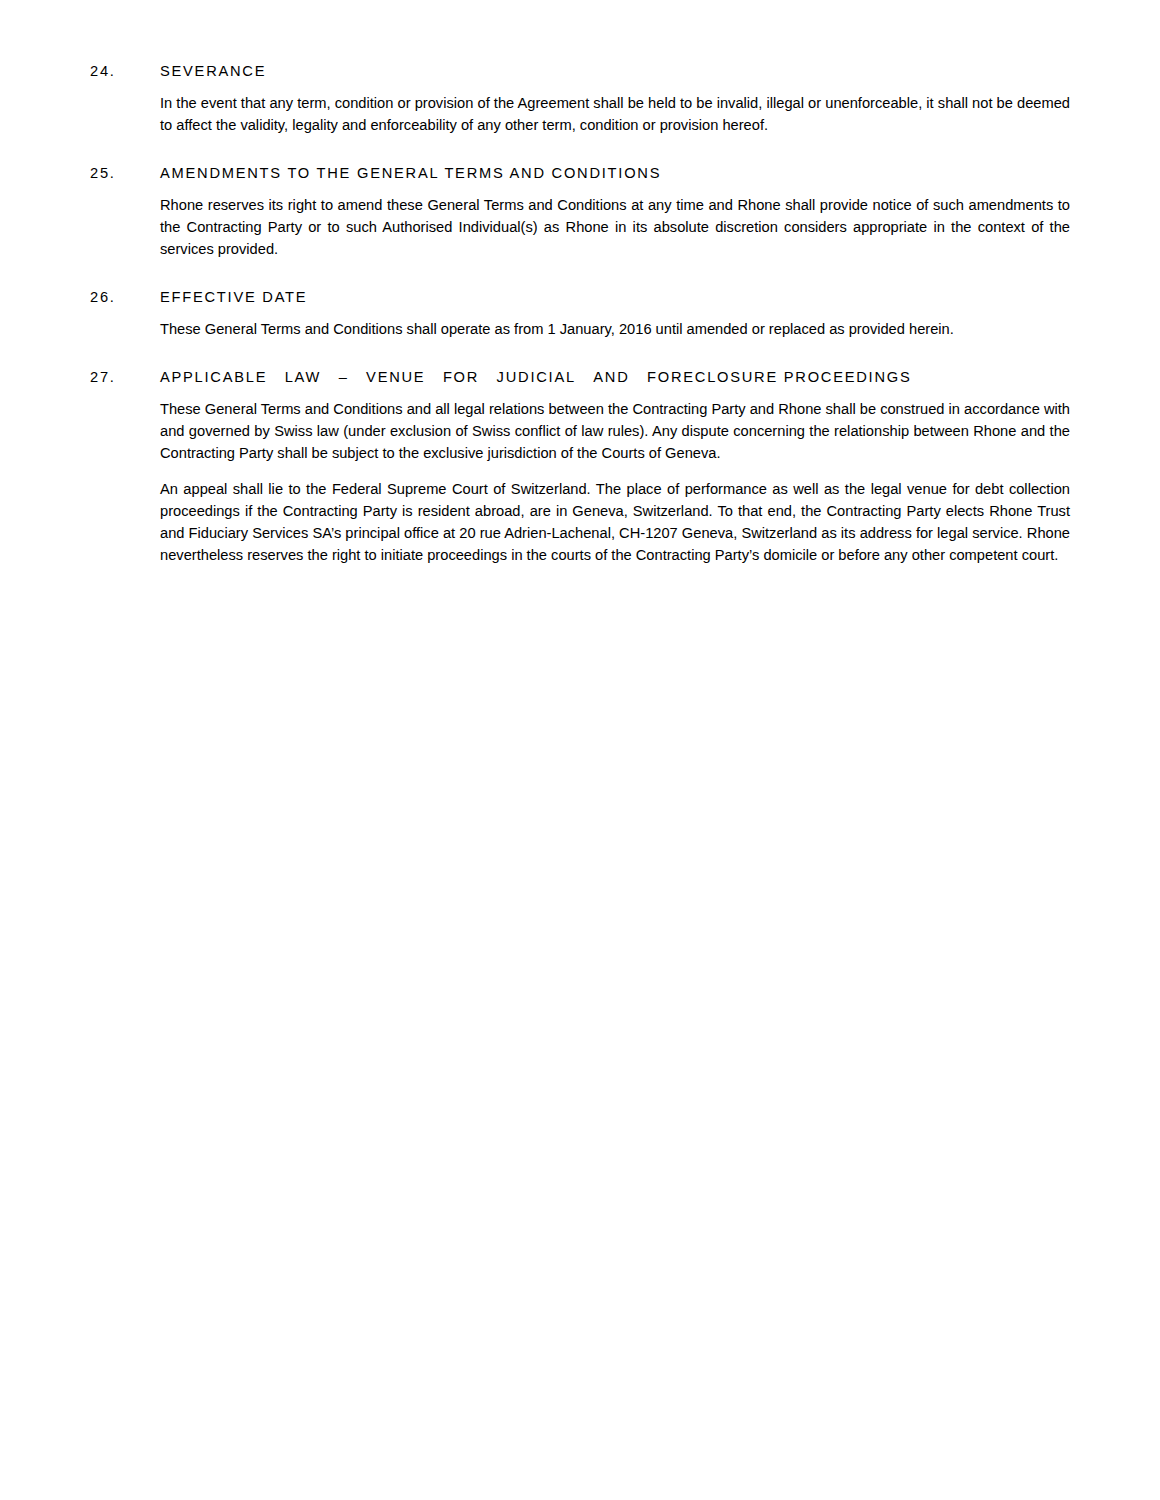24.
Severance
In the event that any term, condition or provision of the Agreement shall be held to be invalid, illegal or unenforceable, it shall not be deemed to affect the validity, legality and enforceability of any other term, condition or provision hereof.
25.
Amendments to the General Terms and Conditions
Rhone reserves its right to amend these General Terms and Conditions at any time and Rhone shall provide notice of such amendments to the Contracting Party or to such Authorised Individual(s) as Rhone in its absolute discretion considers appropriate in the context of the services provided.
26.
Effective Date
These General Terms and Conditions shall operate as from 1 January, 2016 until amended or replaced as provided herein.
27.
Applicable Law – Venue for Judicial and Foreclosure Proceedings
These General Terms and Conditions and all legal relations between the Contracting Party and Rhone shall be construed in accordance with and governed by Swiss law (under exclusion of Swiss conflict of law rules). Any dispute concerning the relationship between Rhone and the Contracting Party shall be subject to the exclusive jurisdiction of the Courts of Geneva.
An appeal shall lie to the Federal Supreme Court of Switzerland. The place of performance as well as the legal venue for debt collection proceedings if the Contracting Party is resident abroad, are in Geneva, Switzerland. To that end, the Contracting Party elects Rhone Trust and Fiduciary Services SA’s principal office at 20 rue Adrien-Lachenal, CH-1207 Geneva, Switzerland as its address for legal service. Rhone nevertheless reserves the right to initiate proceedings in the courts of the Contracting Party’s domicile or before any other competent court.